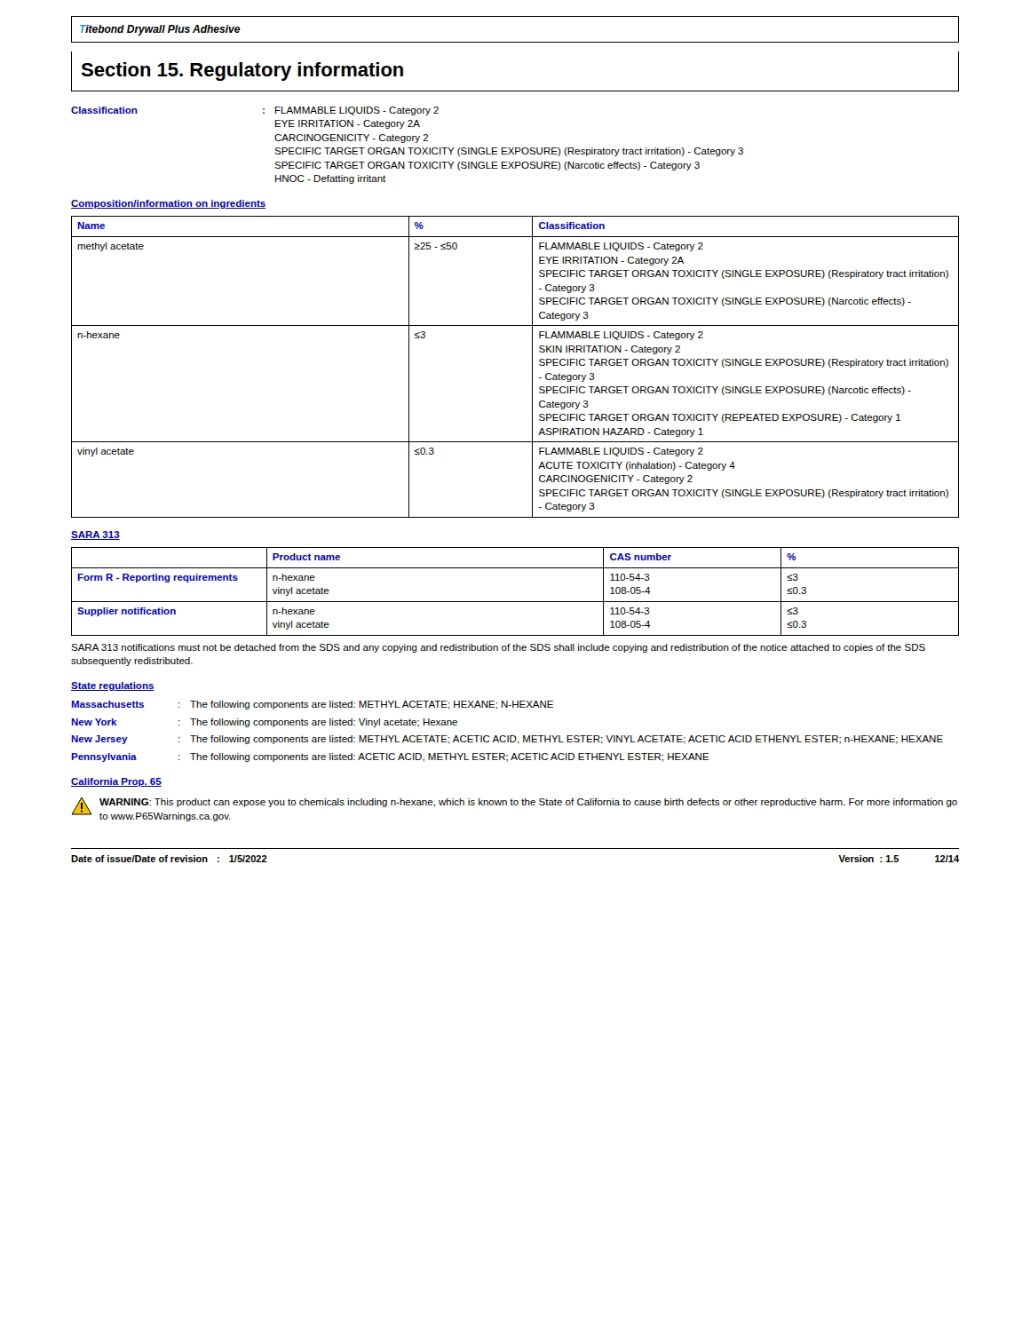Titebond Drywall Plus Adhesive
Section 15. Regulatory information
Classification
:
FLAMMABLE LIQUIDS - Category 2
EYE IRRITATION - Category 2A
CARCINOGENICITY - Category 2
SPECIFIC TARGET ORGAN TOXICITY (SINGLE EXPOSURE) (Respiratory tract irritation) - Category 3
SPECIFIC TARGET ORGAN TOXICITY (SINGLE EXPOSURE) (Narcotic effects) - Category 3
HNOC - Defatting irritant
Composition/information on ingredients
| Name | % | Classification |
| --- | --- | --- |
| methyl acetate | ≥25 - ≤50 | FLAMMABLE LIQUIDS - Category 2 EYE IRRITATION - Category 2A SPECIFIC TARGET ORGAN TOXICITY (SINGLE EXPOSURE) (Respiratory tract irritation) - Category 3 SPECIFIC TARGET ORGAN TOXICITY (SINGLE EXPOSURE) (Narcotic effects) - Category 3 |
| n-hexane | ≤3 | FLAMMABLE LIQUIDS - Category 2 SKIN IRRITATION - Category 2 SPECIFIC TARGET ORGAN TOXICITY (SINGLE EXPOSURE) (Respiratory tract irritation) - Category 3 SPECIFIC TARGET ORGAN TOXICITY (SINGLE EXPOSURE) (Narcotic effects) - Category 3 SPECIFIC TARGET ORGAN TOXICITY (REPEATED EXPOSURE) - Category 1 ASPIRATION HAZARD - Category 1 |
| vinyl acetate | ≤0.3 | FLAMMABLE LIQUIDS - Category 2 ACUTE TOXICITY (inhalation) - Category 4 CARCINOGENICITY - Category 2 SPECIFIC TARGET ORGAN TOXICITY (SINGLE EXPOSURE) (Respiratory tract irritation) - Category 3 |
SARA 313
| | Product name | CAS number | % |
| --- | --- | --- | --- |
| Form R - Reporting requirements | n-hexane vinyl acetate | 110-54-3 108-05-4 | ≤3 ≤0.3 |
| Supplier notification | n-hexane vinyl acetate | 110-54-3 108-05-4 | ≤3 ≤0.3 |
SARA 313 notifications must not be detached from the SDS and any copying and redistribution of the SDS shall include copying and redistribution of the notice attached to copies of the SDS subsequently redistributed.
State regulations
Massachusetts
:
The following components are listed: METHYL ACETATE; HEXANE; N-HEXANE
New York
:
The following components are listed: Vinyl acetate; Hexane
New Jersey
:
The following components are listed: METHYL ACETATE; ACETIC ACID, METHYL ESTER; VINYL ACETATE; ACETIC ACID ETHENYL ESTER; n-HEXANE; HEXANE
Pennsylvania
:
The following components are listed: ACETIC ACID, METHYL ESTER; ACETIC ACID ETHENYL ESTER; HEXANE
California Prop. 65
WARNING: This product can expose you to chemicals including n-hexane, which is known to the State of California to cause birth defects or other reproductive harm. For more information go to www.P65Warnings.ca.gov.
Date of issue/Date of revision
:
1/5/2022
Version : 1.5
12/14